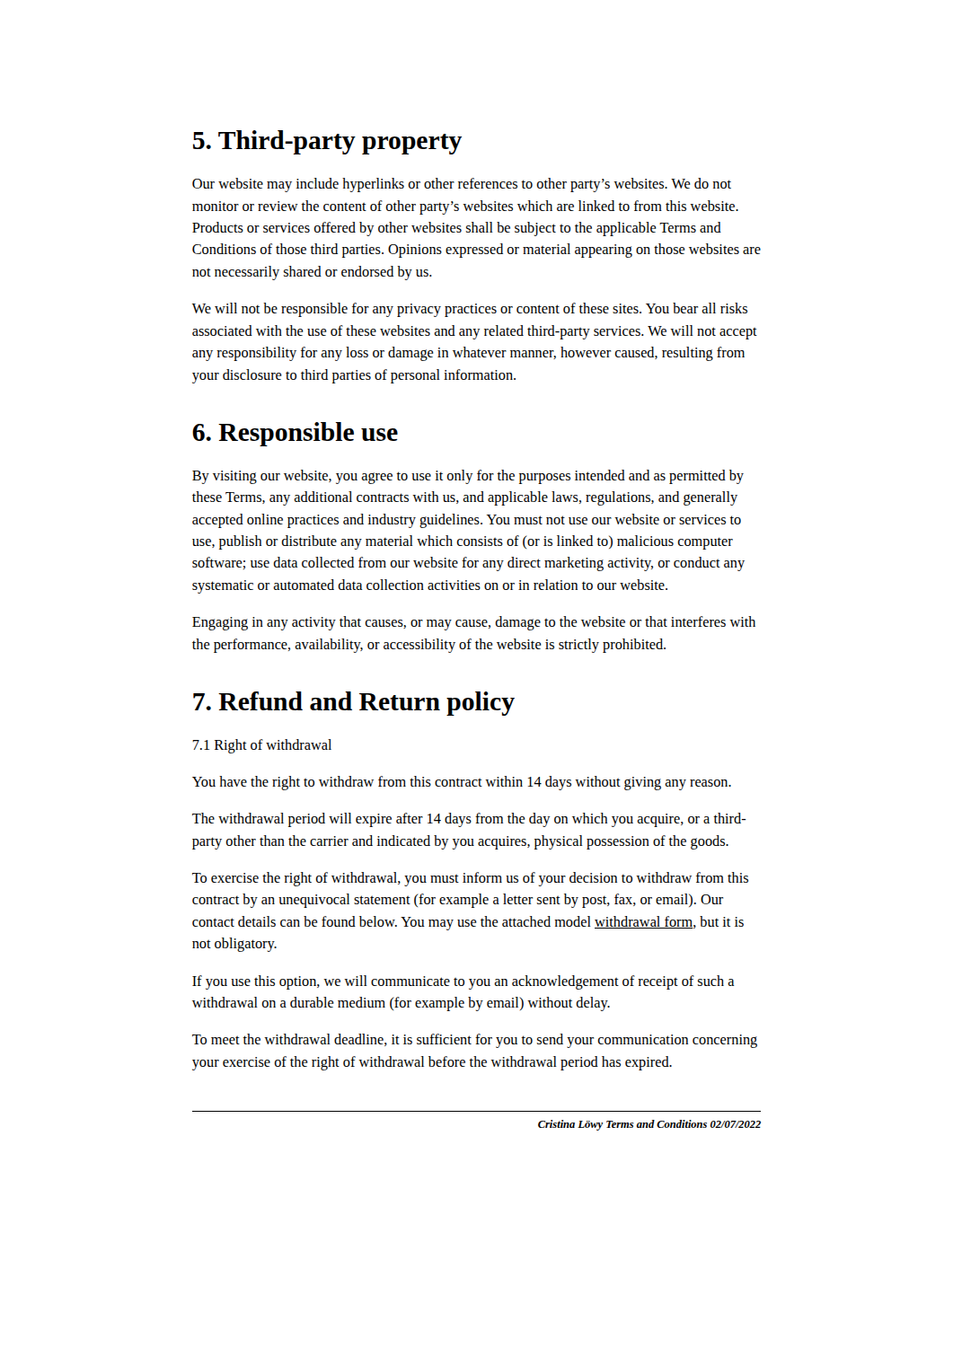5. Third-party property
Our website may include hyperlinks or other references to other party’s websites. We do not monitor or review the content of other party’s websites which are linked to from this website. Products or services offered by other websites shall be subject to the applicable Terms and Conditions of those third parties. Opinions expressed or material appearing on those websites are not necessarily shared or endorsed by us.
We will not be responsible for any privacy practices or content of these sites. You bear all risks associated with the use of these websites and any related third-party services. We will not accept any responsibility for any loss or damage in whatever manner, however caused, resulting from your disclosure to third parties of personal information.
6. Responsible use
By visiting our website, you agree to use it only for the purposes intended and as permitted by these Terms, any additional contracts with us, and applicable laws, regulations, and generally accepted online practices and industry guidelines. You must not use our website or services to use, publish or distribute any material which consists of (or is linked to) malicious computer software; use data collected from our website for any direct marketing activity, or conduct any systematic or automated data collection activities on or in relation to our website.
Engaging in any activity that causes, or may cause, damage to the website or that interferes with the performance, availability, or accessibility of the website is strictly prohibited.
7. Refund and Return policy
7.1 Right of withdrawal
You have the right to withdraw from this contract within 14 days without giving any reason.
The withdrawal period will expire after 14 days from the day on which you acquire, or a third-party other than the carrier and indicated by you acquires, physical possession of the goods.
To exercise the right of withdrawal, you must inform us of your decision to withdraw from this contract by an unequivocal statement (for example a letter sent by post, fax, or email). Our contact details can be found below. You may use the attached model withdrawal form, but it is not obligatory.
If you use this option, we will communicate to you an acknowledgement of receipt of such a withdrawal on a durable medium (for example by email) without delay.
To meet the withdrawal deadline, it is sufficient for you to send your communication concerning your exercise of the right of withdrawal before the withdrawal period has expired.
Cristina Löwy Terms and Conditions 02/07/2022